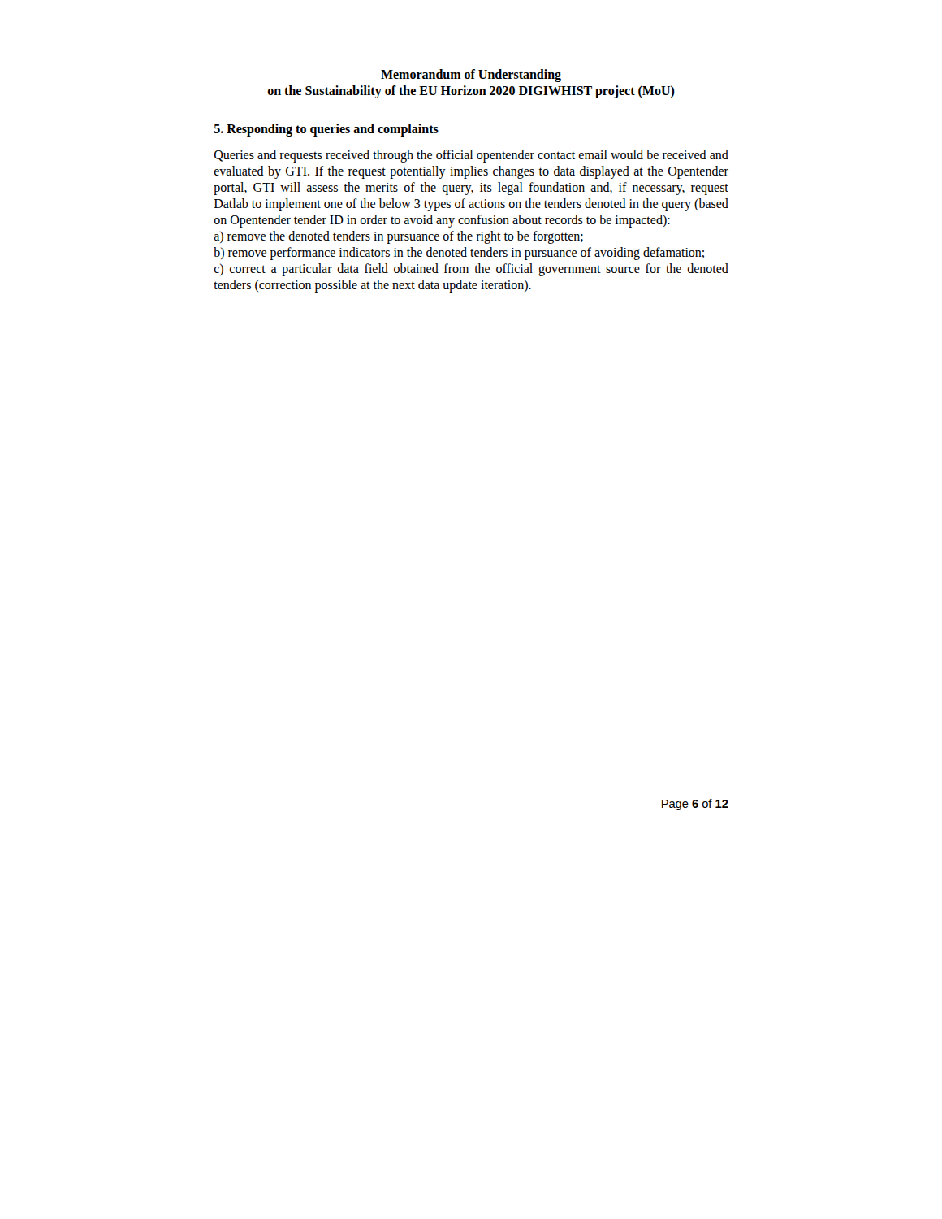Memorandum of Understanding on the Sustainability of the EU Horizon 2020 DIGIWHIST project (MoU)
5. Responding to queries and complaints
Queries and requests received through the official opentender contact email would be received and evaluated by GTI. If the request potentially implies changes to data displayed at the Opentender portal, GTI will assess the merits of the query, its legal foundation and, if necessary, request Datlab to implement one of the below 3 types of actions on the tenders denoted in the query (based on Opentender tender ID in order to avoid any confusion about records to be impacted):
a) remove the denoted tenders in pursuance of the right to be forgotten;
b) remove performance indicators in the denoted tenders in pursuance of avoiding defamation;
c) correct a particular data field obtained from the official government source for the denoted tenders (correction possible at the next data update iteration).
Page 6 of 12